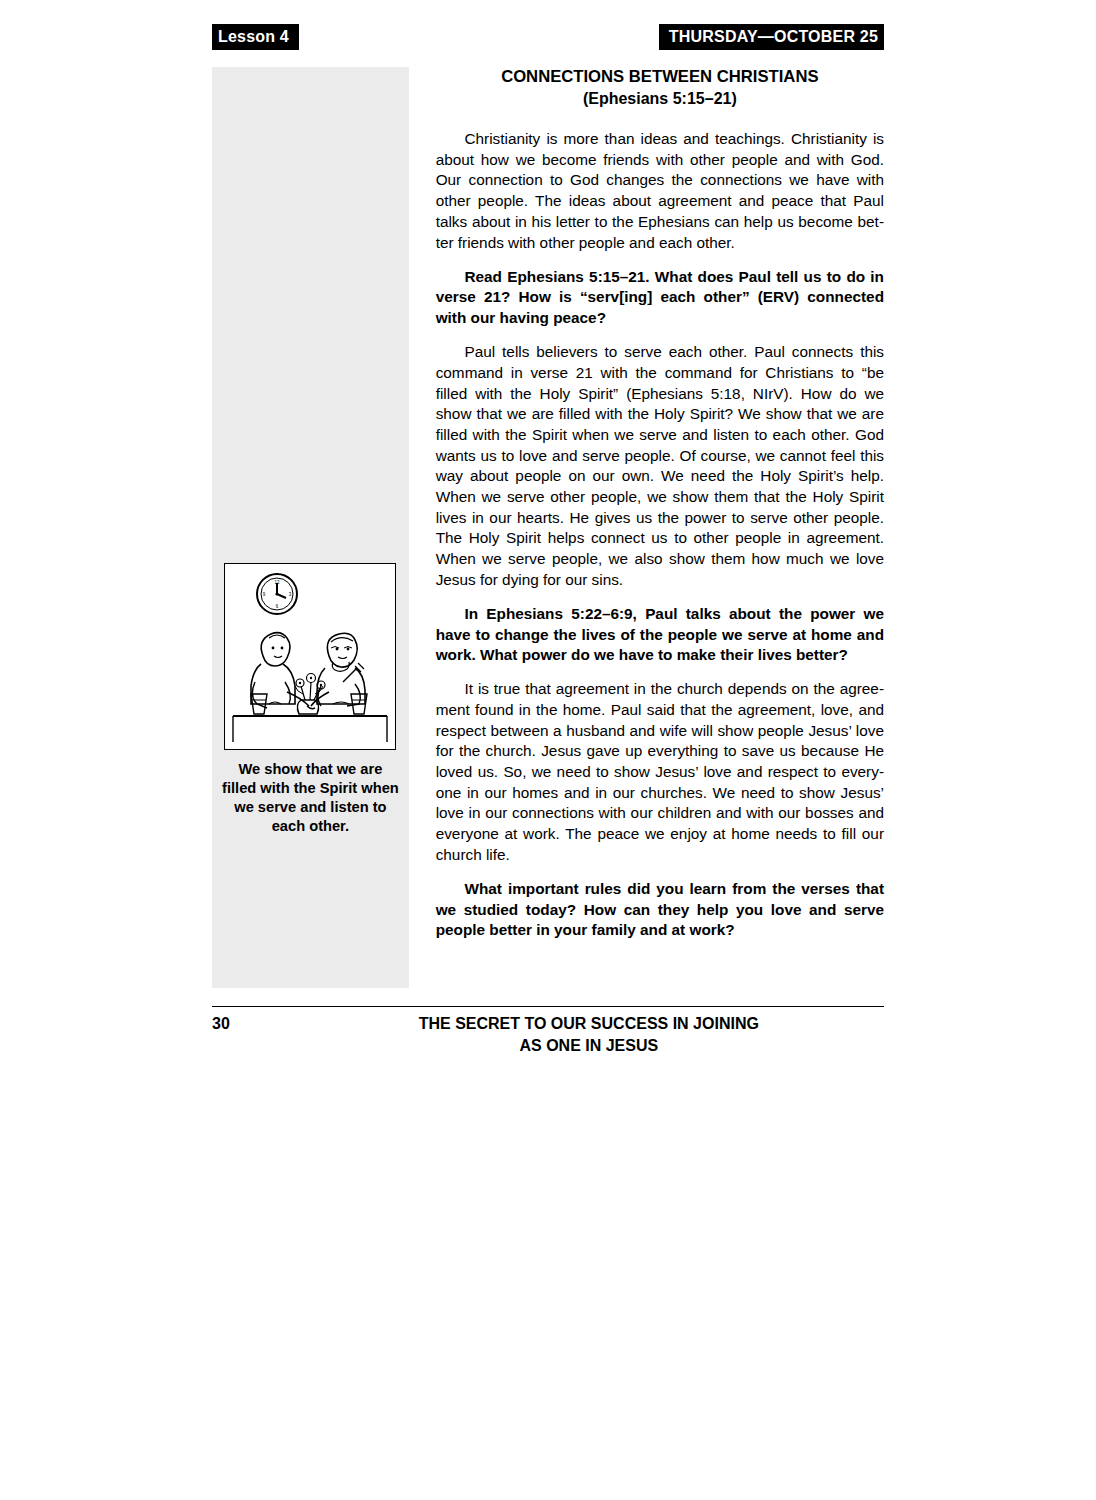Lesson 4
THURSDAY—OCTOBER 25
12 6 3 9
We show that we are filled with the Spirit when we serve and listen to each other.
CONNECTIONS BETWEEN CHRISTIANS
(Ephesians 5:15–21)
Christianity is more than ideas and teachings. Christianity is about how we become friends with other people and with God. Our connection to God changes the connections we have with other people. The ideas about agreement and peace that Paul talks about in his letter to the Ephesians can help us become better friends with other people and each other.
Read Ephesians 5:15–21. What does Paul tell us to do in verse 21? How is “serv[ing] each other” (ERV) connected with our having peace?
Paul tells believers to serve each other. Paul connects this command in verse 21 with the command for Christians to “be filled with the Holy Spirit” (Ephesians 5:18, NIrV). How do we show that we are filled with the Holy Spirit? We show that we are filled with the Spirit when we serve and listen to each other. God wants us to love and serve people. Of course, we cannot feel this way about people on our own. We need the Holy Spirit’s help. When we serve other people, we show them that the Holy Spirit lives in our hearts. He gives us the power to serve other people. The Holy Spirit helps connect us to other people in agreement. When we serve people, we also show them how much we love Jesus for dying for our sins.
In Ephesians 5:22–6:9, Paul talks about the power we have to change the lives of the people we serve at home and work. What power do we have to make their lives better?
It is true that agreement in the church depends on the agreement found in the home. Paul said that the agreement, love, and respect between a husband and wife will show people Jesus’ love for the church. Jesus gave up everything to save us because He loved us. So, we need to show Jesus’ love and respect to everyone in our homes and in our churches. We need to show Jesus’ love in our connections with our children and with our bosses and everyone at work. The peace we enjoy at home needs to fill our church life.
What important rules did you learn from the verses that we studied today? How can they help you love and serve people better in your family and at work?
30
THE SECRET TO OUR SUCCESS IN JOINING AS ONE IN JESUS